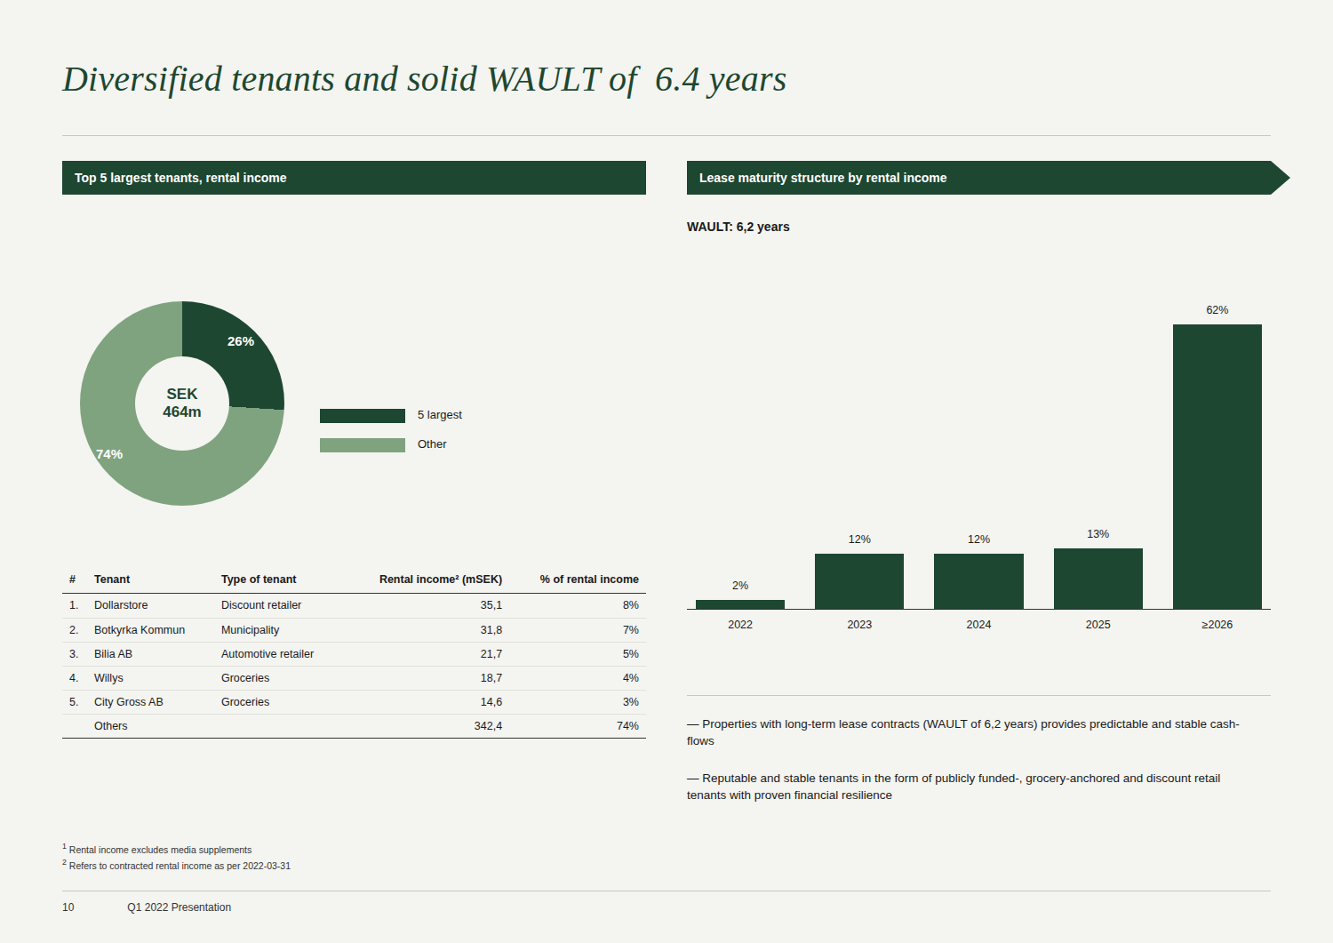Diversified tenants and solid WAULT of 6.4 years
Top 5 largest tenants, rental income
SEK
464m
26%
74%
5 largest
Other
| # | Tenant | Type of tenant | Rental income² (mSEK) | % of rental income |
| --- | --- | --- | --- | --- |
| 1. | Dollarstore | Discount retailer | 35,1 | 8% |
| 2. | Botkyrka Kommun | Municipality | 31,8 | 7% |
| 3. | Bilia AB | Automotive retailer | 21,7 | 5% |
| 4. | Willys | Groceries | 18,7 | 4% |
| 5. | City Gross AB | Groceries | 14,6 | 3% |
| | Others | | 342,4 | 74% |
Lease maturity structure by rental income
WAULT: 6,2 years
2%
12%
12%
13%
62%
2022 2023 2024 2025 ≥2026
Properties with long-term lease contracts (WAULT of 6,2 years) provides predictable and stable cash-flows
Reputable and stable tenants in the form of publicly funded-, grocery-anchored and discount retail tenants with proven financial resilience
1 Rental income excludes media supplements
2 Refers to contracted rental income as per 2022-03-31
10 Q1 2022 Presentation